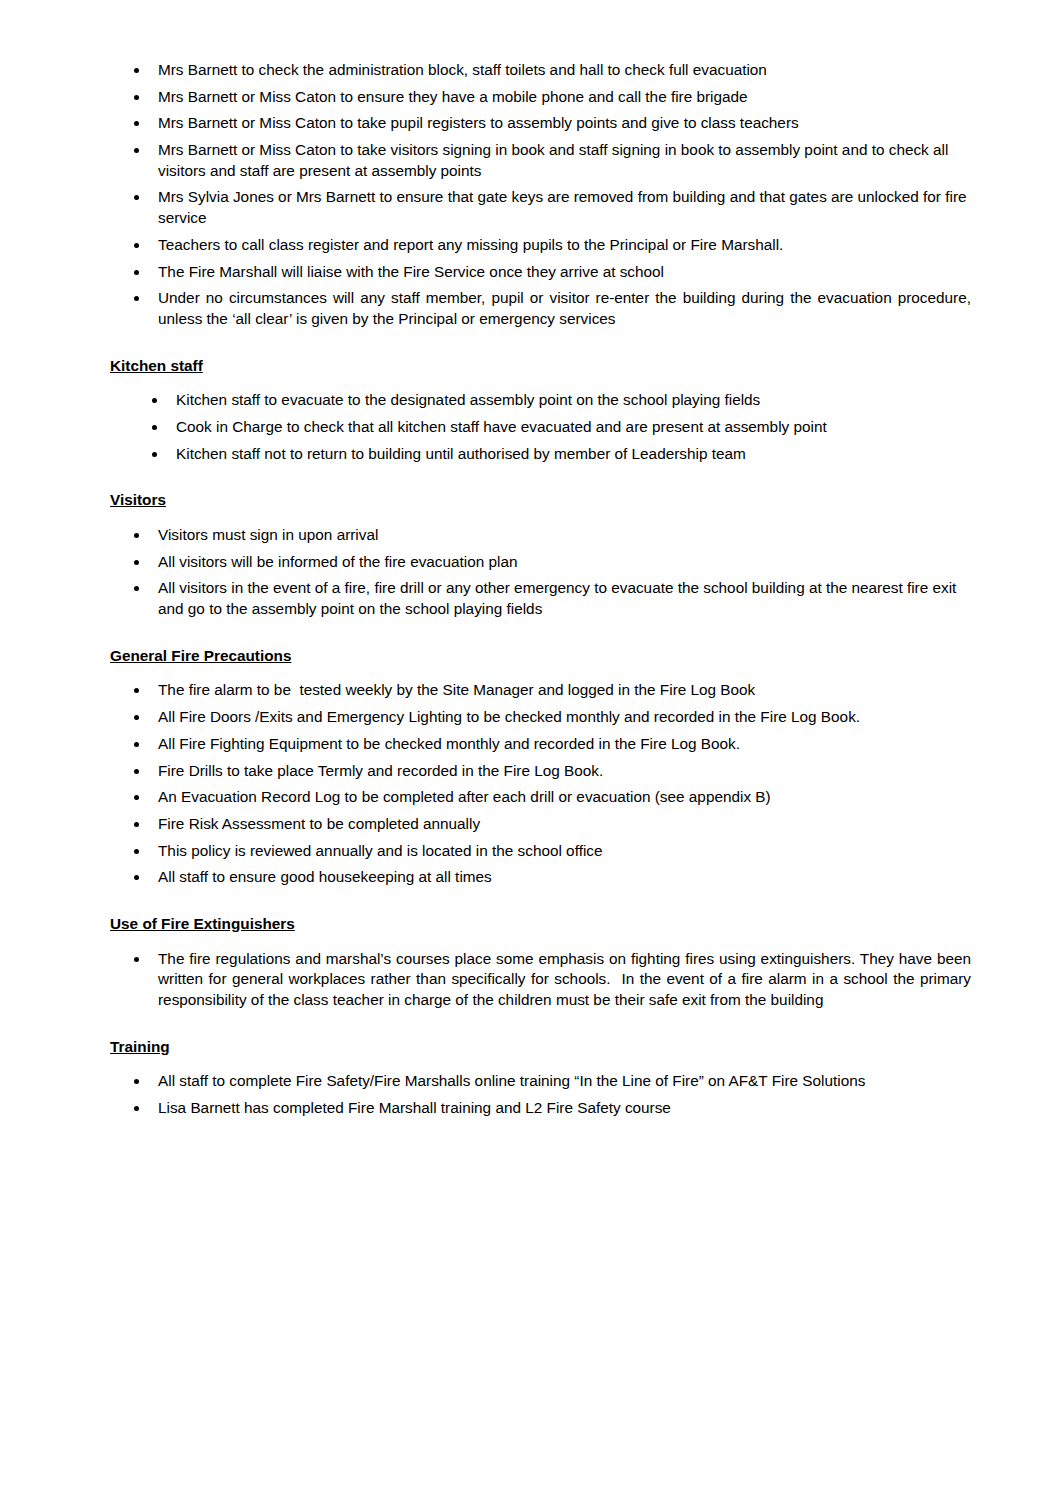Mrs Barnett to check the administration block, staff toilets and hall to check full evacuation
Mrs Barnett or Miss Caton to ensure they have a mobile phone and call the fire brigade
Mrs Barnett or Miss Caton to take pupil registers to assembly points and give to class teachers
Mrs Barnett or Miss Caton to take visitors signing in book and staff signing in book to assembly point and to check all visitors and staff are present at assembly points
Mrs Sylvia Jones or Mrs Barnett to ensure that gate keys are removed from building and that gates are unlocked for fire service
Teachers to call class register and report any missing pupils to the Principal or Fire Marshall.
The Fire Marshall will liaise with the Fire Service once they arrive at school
Under no circumstances will any staff member, pupil or visitor re-enter the building during the evacuation procedure, unless the ‘all clear’ is given by the Principal or emergency services
Kitchen staff
Kitchen staff to evacuate to the designated assembly point on the school playing fields
Cook in Charge to check that all kitchen staff have evacuated and are present at assembly point
Kitchen staff not to return to building until authorised by member of Leadership team
Visitors
Visitors must sign in upon arrival
All visitors will be informed of the fire evacuation plan
All visitors in the event of a fire, fire drill or any other emergency to evacuate the school building at the nearest fire exit and go to the assembly point on the school playing fields
General Fire Precautions
The fire alarm to be tested weekly by the Site Manager and logged in the Fire Log Book
All Fire Doors /Exits and Emergency Lighting to be checked monthly and recorded in the Fire Log Book.
All Fire Fighting Equipment to be checked monthly and recorded in the Fire Log Book.
Fire Drills to take place Termly and recorded in the Fire Log Book.
An Evacuation Record Log to be completed after each drill or evacuation (see appendix B)
Fire Risk Assessment to be completed annually
This policy is reviewed annually and is located in the school office
All staff to ensure good housekeeping at all times
Use of Fire Extinguishers
The fire regulations and marshal’s courses place some emphasis on fighting fires using extinguishers. They have been written for general workplaces rather than specifically for schools. In the event of a fire alarm in a school the primary responsibility of the class teacher in charge of the children must be their safe exit from the building
Training
All staff to complete Fire Safety/Fire Marshalls online training “In the Line of Fire” on AF&T Fire Solutions
Lisa Barnett has completed Fire Marshall training and L2 Fire Safety course